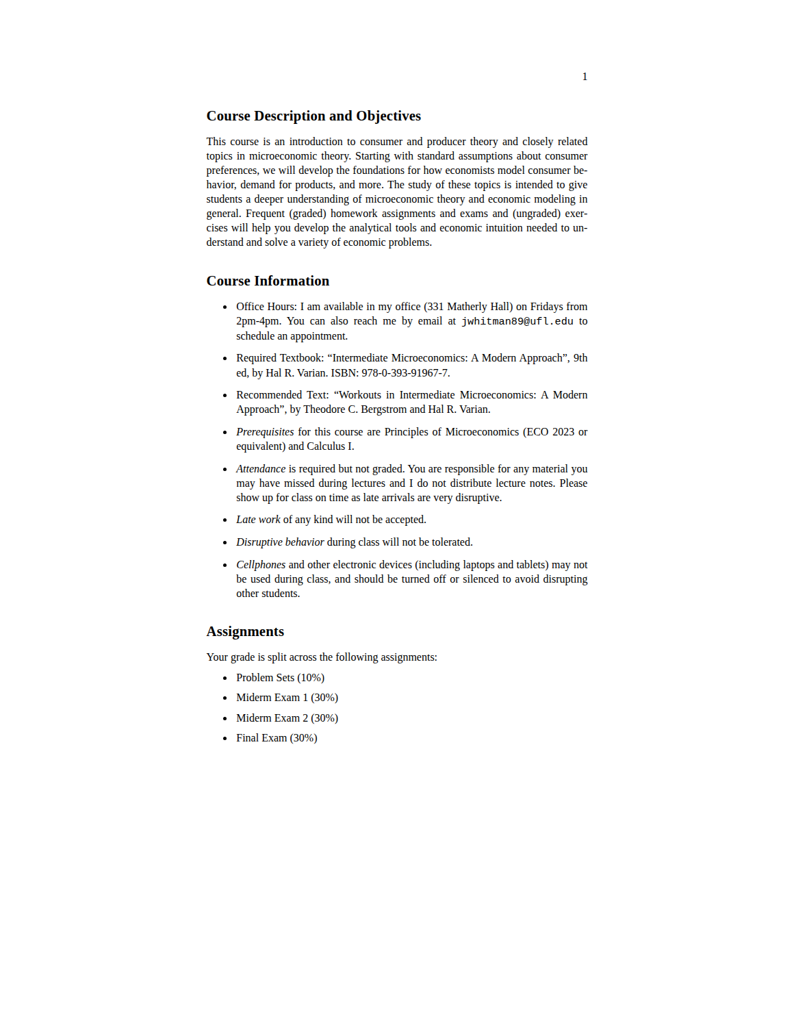1
Course Description and Objectives
This course is an introduction to consumer and producer theory and closely related topics in microeconomic theory. Starting with standard assumptions about consumer preferences, we will develop the foundations for how economists model consumer behavior, demand for products, and more. The study of these topics is intended to give students a deeper understanding of microeconomic theory and economic modeling in general. Frequent (graded) homework assignments and exams and (ungraded) exercises will help you develop the analytical tools and economic intuition needed to understand and solve a variety of economic problems.
Course Information
Office Hours: I am available in my office (331 Matherly Hall) on Fridays from 2pm-4pm. You can also reach me by email at jwhitman89@ufl.edu to schedule an appointment.
Required Textbook: “Intermediate Microeconomics: A Modern Approach”, 9th ed, by Hal R. Varian. ISBN: 978-0-393-91967-7.
Recommended Text: “Workouts in Intermediate Microeconomics: A Modern Approach”, by Theodore C. Bergstrom and Hal R. Varian.
Prerequisites for this course are Principles of Microeconomics (ECO 2023 or equivalent) and Calculus I.
Attendance is required but not graded. You are responsible for any material you may have missed during lectures and I do not distribute lecture notes. Please show up for class on time as late arrivals are very disruptive.
Late work of any kind will not be accepted.
Disruptive behavior during class will not be tolerated.
Cellphones and other electronic devices (including laptops and tablets) may not be used during class, and should be turned off or silenced to avoid disrupting other students.
Assignments
Your grade is split across the following assignments:
Problem Sets (10%)
Miderm Exam 1 (30%)
Miderm Exam 2 (30%)
Final Exam (30%)